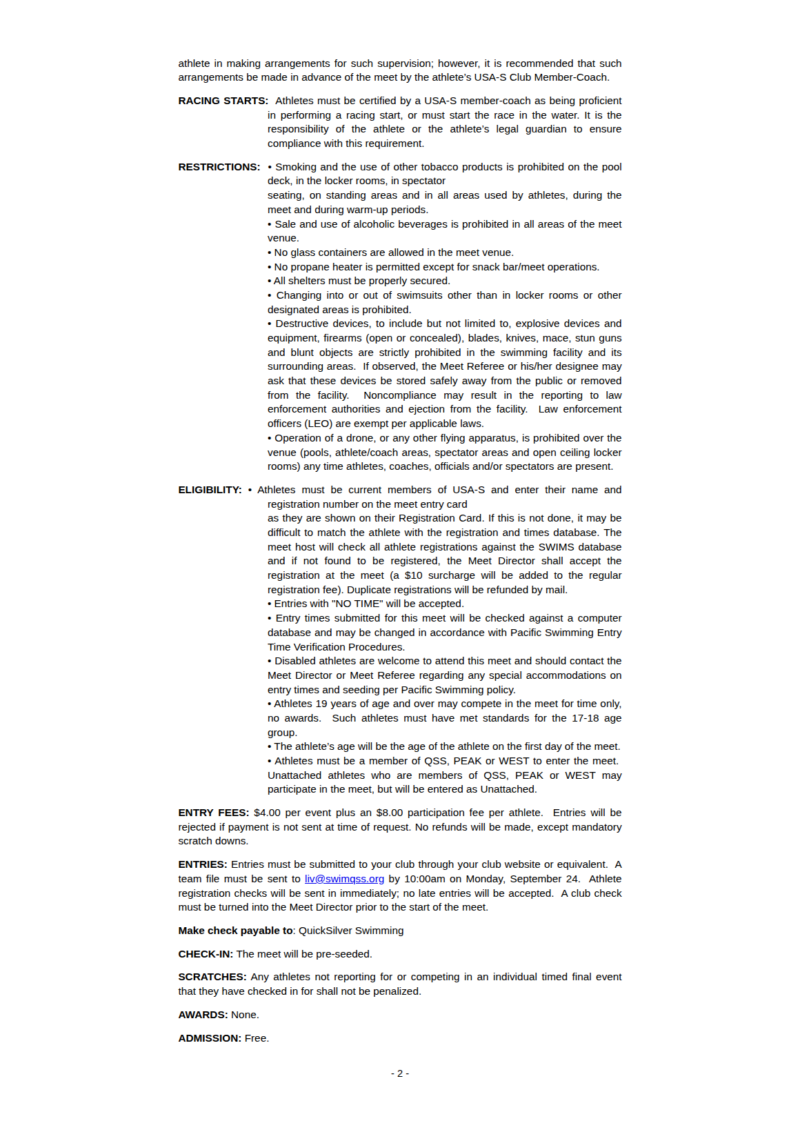athlete in making arrangements for such supervision; however, it is recommended that such arrangements be made in advance of the meet by the athlete’s USA-S Club Member-Coach.
RACING STARTS: Athletes must be certified by a USA-S member-coach as being proficient in performing a racing start, or must start the race in the water. It is the responsibility of the athlete or the athlete’s legal guardian to ensure compliance with this requirement.
RESTRICTIONS: • Smoking and the use of other tobacco products is prohibited on the pool deck, in the locker rooms, in spectator
seating, on standing areas and in all areas used by athletes, during the meet and during warm-up periods.
• Sale and use of alcoholic beverages is prohibited in all areas of the meet venue.
• No glass containers are allowed in the meet venue.
• No propane heater is permitted except for snack bar/meet operations.
• All shelters must be properly secured.
• Changing into or out of swimsuits other than in locker rooms or other designated areas is prohibited.
• Destructive devices, to include but not limited to, explosive devices and equipment, firearms (open or concealed), blades, knives, mace, stun guns and blunt objects are strictly prohibited in the swimming facility and its surrounding areas. If observed, the Meet Referee or his/her designee may ask that these devices be stored safely away from the public or removed from the facility. Noncompliance may result in the reporting to law enforcement authorities and ejection from the facility. Law enforcement officers (LEO) are exempt per applicable laws.
• Operation of a drone, or any other flying apparatus, is prohibited over the venue (pools, athlete/coach areas, spectator areas and open ceiling locker rooms) any time athletes, coaches, officials and/or spectators are present.
ELIGIBILITY: • Athletes must be current members of USA-S and enter their name and registration number on the meet entry card
as they are shown on their Registration Card. If this is not done, it may be difficult to match the athlete with the registration and times database. The meet host will check all athlete registrations against the SWIMS database and if not found to be registered, the Meet Director shall accept the registration at the meet (a $10 surcharge will be added to the regular registration fee). Duplicate registrations will be refunded by mail.
• Entries with "NO TIME" will be accepted.
• Entry times submitted for this meet will be checked against a computer database and may be changed in accordance with Pacific Swimming Entry Time Verification Procedures.
• Disabled athletes are welcome to attend this meet and should contact the Meet Director or Meet Referee regarding any special accommodations on entry times and seeding per Pacific Swimming policy.
• Athletes 19 years of age and over may compete in the meet for time only, no awards. Such athletes must have met standards for the 17-18 age group.
• The athlete’s age will be the age of the athlete on the first day of the meet.
• Athletes must be a member of QSS, PEAK or WEST to enter the meet. Unattached athletes who are members of QSS, PEAK or WEST may participate in the meet, but will be entered as Unattached.
ENTRY FEES: $4.00 per event plus an $8.00 participation fee per athlete. Entries will be rejected if payment is not sent at time of request. No refunds will be made, except mandatory scratch downs.
ENTRIES: Entries must be submitted to your club through your club website or equivalent. A team file must be sent to liv@swimqss.org by 10:00am on Monday, September 24. Athlete registration checks will be sent in immediately; no late entries will be accepted. A club check must be turned into the Meet Director prior to the start of the meet.
Make check payable to: QuickSilver Swimming
CHECK-IN: The meet will be pre-seeded.
SCRATCHES: Any athletes not reporting for or competing in an individual timed final event that they have checked in for shall not be penalized.
AWARDS: None.
ADMISSION: Free.
- 2 -